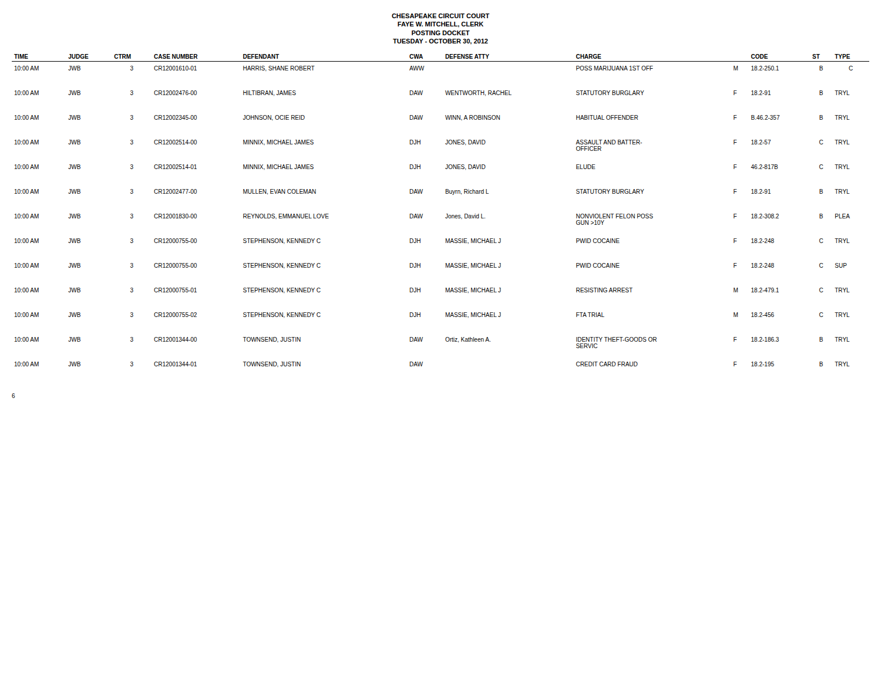CHESAPEAKE CIRCUIT COURT
FAYE W. MITCHELL, CLERK
POSTING DOCKET
TUESDAY - OCTOBER 30, 2012
| TIME | JUDGE | CTRM | CASE NUMBER | DEFENDANT | CWA | DEFENSE ATTY | CHARGE | | CODE | ST | TYPE |
| --- | --- | --- | --- | --- | --- | --- | --- | --- | --- | --- | --- |
| 10:00 AM | JWB | 3 | CR12001610-01 | HARRIS, SHANE ROBERT | AWW | | POSS MARIJUANA 1ST OFF | M | 18.2-250.1 | B | C |
| 10:00 AM | JWB | 3 | CR12002476-00 | HILTIBRAN, JAMES | DAW | WENTWORTH, RACHEL | STATUTORY BURGLARY | F | 18.2-91 | B | TRYL |
| 10:00 AM | JWB | 3 | CR12002345-00 | JOHNSON, OCIE REID | DAW | WINN, A ROBINSON | HABITUAL OFFENDER | F | B.46.2-357 | B | TRYL |
| 10:00 AM | JWB | 3 | CR12002514-00 | MINNIX, MICHAEL JAMES | DJH | JONES, DAVID | ASSAULT AND BATTER- OFFICER | F | 18.2-57 | C | TRYL |
| 10:00 AM | JWB | 3 | CR12002514-01 | MINNIX, MICHAEL JAMES | DJH | JONES, DAVID | ELUDE | F | 46.2-817B | C | TRYL |
| 10:00 AM | JWB | 3 | CR12002477-00 | MULLEN, EVAN COLEMAN | DAW | Buyrn, Richard L | STATUTORY BURGLARY | F | 18.2-91 | B | TRYL |
| 10:00 AM | JWB | 3 | CR12001830-00 | REYNOLDS, EMMANUEL LOVE | DAW | Jones, David L. | NONVIOLENT FELON POSS GUN >10Y | F | 18.2-308.2 | B | PLEA |
| 10:00 AM | JWB | 3 | CR12000755-00 | STEPHENSON, KENNEDY C | DJH | MASSIE, MICHAEL J | PWID COCAINE | F | 18.2-248 | C | TRYL |
| 10:00 AM | JWB | 3 | CR12000755-00 | STEPHENSON, KENNEDY C | DJH | MASSIE, MICHAEL J | PWID COCAINE | F | 18.2-248 | C | SUP |
| 10:00 AM | JWB | 3 | CR12000755-01 | STEPHENSON, KENNEDY C | DJH | MASSIE, MICHAEL J | RESISTING ARREST | M | 18.2-479.1 | C | TRYL |
| 10:00 AM | JWB | 3 | CR12000755-02 | STEPHENSON, KENNEDY C | DJH | MASSIE, MICHAEL J | FTA TRIAL | M | 18.2-456 | C | TRYL |
| 10:00 AM | JWB | 3 | CR12001344-00 | TOWNSEND, JUSTIN | DAW | Ortiz, Kathleen A. | IDENTITY THEFT-GOODS OR SERVIC | F | 18.2-186.3 | B | TRYL |
| 10:00 AM | JWB | 3 | CR12001344-01 | TOWNSEND, JUSTIN | DAW | | CREDIT CARD FRAUD | F | 18.2-195 | B | TRYL |
6